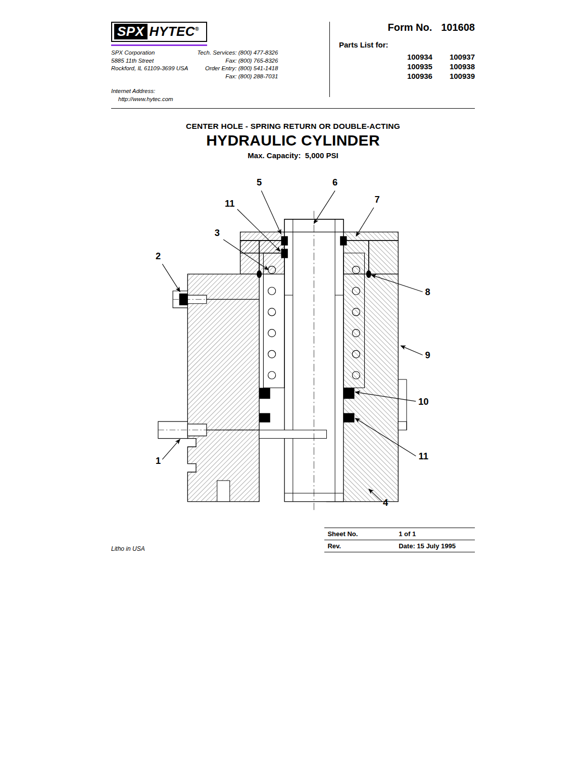SPX HYTEC®
SPX Corporation
5885 11th Street
Rockford, IL 61109-3699 USA
Tech. Services: (800) 477-8326
Fax: (800) 765-8326
Order Entry: (800) 541-1418
Fax: (800) 288-7031
Internet Address:
http://www.hytec.com
Form No. 101608
Parts List for:
| 100934 | 100937 |
| 100935 | 100938 |
| 100936 | 100939 |
CENTER HOLE - SPRING RETURN OR DOUBLE-ACTING
HYDRAULIC CYLINDER
Max. Capacity: 5,000 PSI
5 6 7 11 3 2 8 9 10 11 1 4
Litho in USA
Sheet No. 1 of 1
Rev. Date: 15 July 1995